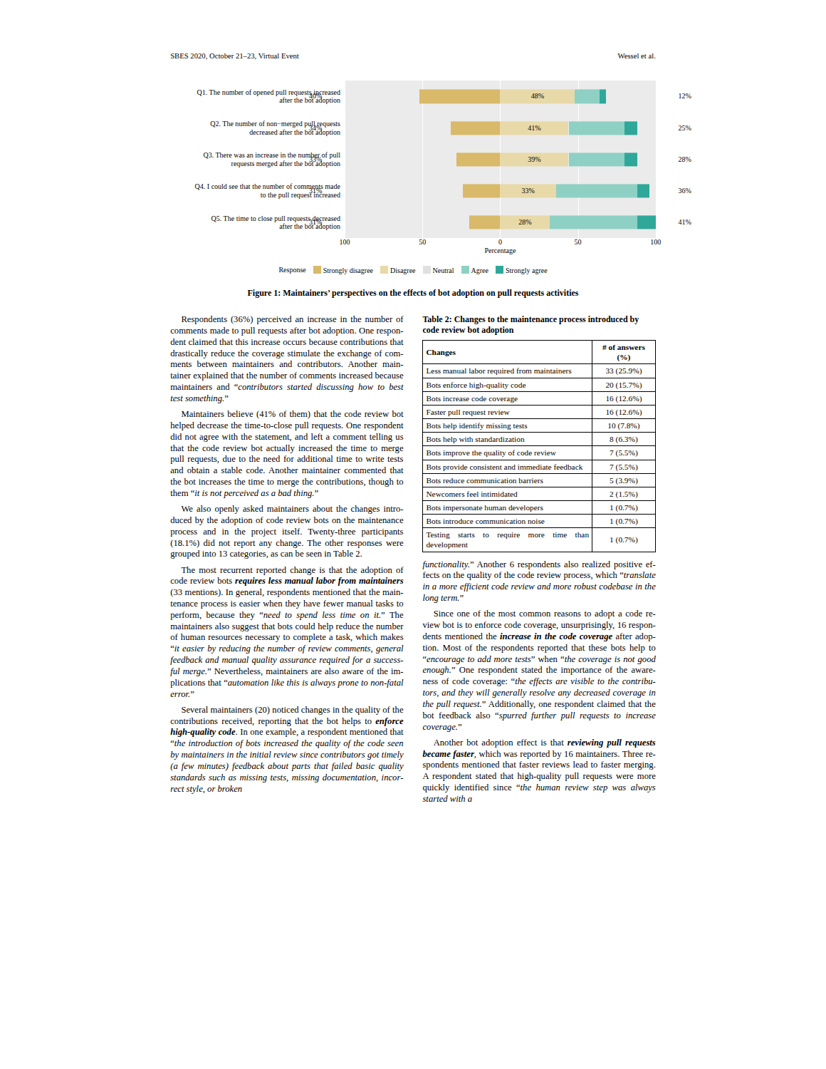SBES 2020, October 21–23, Virtual Event Wessel et al.
Q1. The number of opened pull requests increased
after the bot adoption
Q2. The number of non−merged pull requests
decreased after the bot adoption
Q3. There was an increase in the number of pull
requests merged after the bot adoption
Q4. I could see that the number of comments made
to the pull request increased
Q5. The time to close pull requests decreased
after the bot adoption
40%
48%
12%
34%
41%
25%
33%
39%
28%
31%
33%
36%
31%
28%
41%
100 50 0 50 100
Percentage
Response Strongly disagree Disagree Neutral Agree Strongly agree
Figure 1: Maintainers’ perspectives on the effects of bot adoption on pull requests activities
Respondents (36%) perceived an increase in the number of comments made to pull requests after bot adoption. One respondent claimed that this increase occurs because contributions that drastically reduce the coverage stimulate the exchange of comments between maintainers and contributors. Another maintainer explained that the number of comments increased because maintainers and “contributors started discussing how to best test something.”
Maintainers believe (41% of them) that the code review bot helped decrease the time-to-close pull requests. One respondent did not agree with the statement, and left a comment telling us that the code review bot actually increased the time to merge pull requests, due to the need for additional time to write tests and obtain a stable code. Another maintainer commented that the bot increases the time to merge the contributions, though to them “it is not perceived as a bad thing.”
We also openly asked maintainers about the changes introduced by the adoption of code review bots on the maintenance process and in the project itself. Twenty-three participants (18.1%) did not report any change. The other responses were grouped into 13 categories, as can be seen in Table 2.
The most recurrent reported change is that the adoption of code review bots requires less manual labor from maintainers (33 mentions). In general, respondents mentioned that the maintenance process is easier when they have fewer manual tasks to perform, because they “need to spend less time on it.” The maintainers also suggest that bots could help reduce the number of human resources necessary to complete a task, which makes “it easier by reducing the number of review comments, general feedback and manual quality assurance required for a successful merge.” Nevertheless, maintainers are also aware of the implications that “automation like this is always prone to non-fatal error.”
Several maintainers (20) noticed changes in the quality of the contributions received, reporting that the bot helps to enforce high-quality code. In one example, a respondent mentioned that “the introduction of bots increased the quality of the code seen by maintainers in the initial review since contributors got timely (a few minutes) feedback about parts that failed basic quality standards such as missing tests, missing documentation, incorrect style, or broken
Table 2: Changes to the maintenance process introduced by code review bot adoption
| Changes | # of answers (%) |
| --- | --- |
| Less manual labor required from maintainers | 33 (25.9%) |
| Bots enforce high-quality code | 20 (15.7%) |
| Bots increase code coverage | 16 (12.6%) |
| Faster pull request review | 16 (12.6%) |
| Bots help identify missing tests | 10 (7.8%) |
| Bots help with standardization | 8 (6.3%) |
| Bots improve the quality of code review | 7 (5.5%) |
| Bots provide consistent and immediate feedback | 7 (5.5%) |
| Bots reduce communication barriers | 5 (3.9%) |
| Newcomers feel intimidated | 2 (1.5%) |
| Bots impersonate human developers | 1 (0.7%) |
| Bots introduce communication noise | 1 (0.7%) |
| Testing starts to require more time than development | 1 (0.7%) |
functionality.” Another 6 respondents also realized positive effects on the quality of the code review process, which “translate in a more efficient code review and more robust codebase in the long term.”
Since one of the most common reasons to adopt a code review bot is to enforce code coverage, unsurprisingly, 16 respondents mentioned the increase in the code coverage after adoption. Most of the respondents reported that these bots help to “encourage to add more tests” when “the coverage is not good enough.” One respondent stated the importance of the awareness of code coverage: “the effects are visible to the contributors, and they will generally resolve any decreased coverage in the pull request.” Additionally, one respondent claimed that the bot feedback also “spurred further pull requests to increase coverage.”
Another bot adoption effect is that reviewing pull requests became faster, which was reported by 16 maintainers. Three respondents mentioned that faster reviews lead to faster merging. A respondent stated that high-quality pull requests were more quickly identified since “the human review step was always started with a